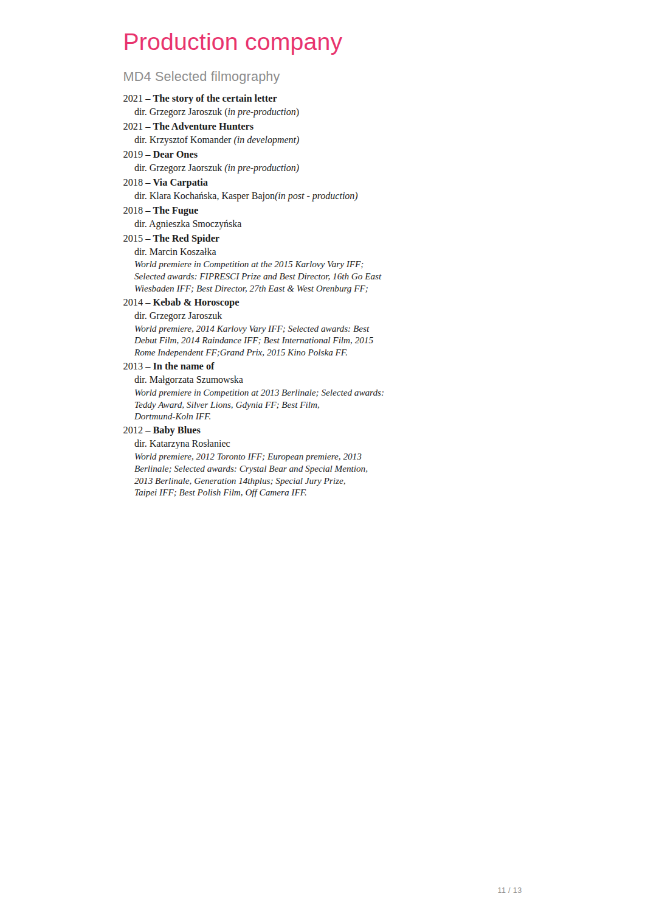Production company
MD4 Selected filmography
2021 – The story of the certain letter
dir. Grzegorz Jaroszuk (in pre-production)
2021 – The Adventure Hunters
dir. Krzysztof Komander (in development)
2019 – Dear Ones
dir. Grzegorz Jaorszuk (in pre-production)
2018 – Via Carpatia
dir. Klara Kochańska, Kasper Bajon(in post - production)
2018 – The Fugue
dir. Agnieszka Smoczyńska
2015 – The Red Spider
dir. Marcin Koszałka World premiere in Competition at the 2015 Karlovy Vary IFF;
Selected awards: FIPRESCI Prize and Best Director, 16th Go East
Wiesbaden IFF; Best Director, 27th East & West Orenburg FF;
2014 – Kebab & Horoscope
dir. Grzegorz Jaroszuk World premiere, 2014 Karlovy Vary IFF; Selected awards: Best
Debut Film, 2014 Raindance IFF; Best International Film, 2015
Rome Independent FF;Grand Prix, 2015 Kino Polska FF.
2013 – In the name of
dir. Małgorzata Szumowska World premiere in Competition at 2013 Berlinale; Selected awards:
Teddy Award, Silver Lions, Gdynia FF; Best Film,
Dortmund-Koln IFF.
2012 – Baby Blues
dir. Katarzyna Rosłaniec World premiere, 2012 Toronto IFF; European premiere, 2013
Berlinale; Selected awards: Crystal Bear and Special Mention,
2013 Berlinale, Generation 14thplus; Special Jury Prize,
Taipei IFF; Best Polish Film, Off Camera IFF.
11 / 13